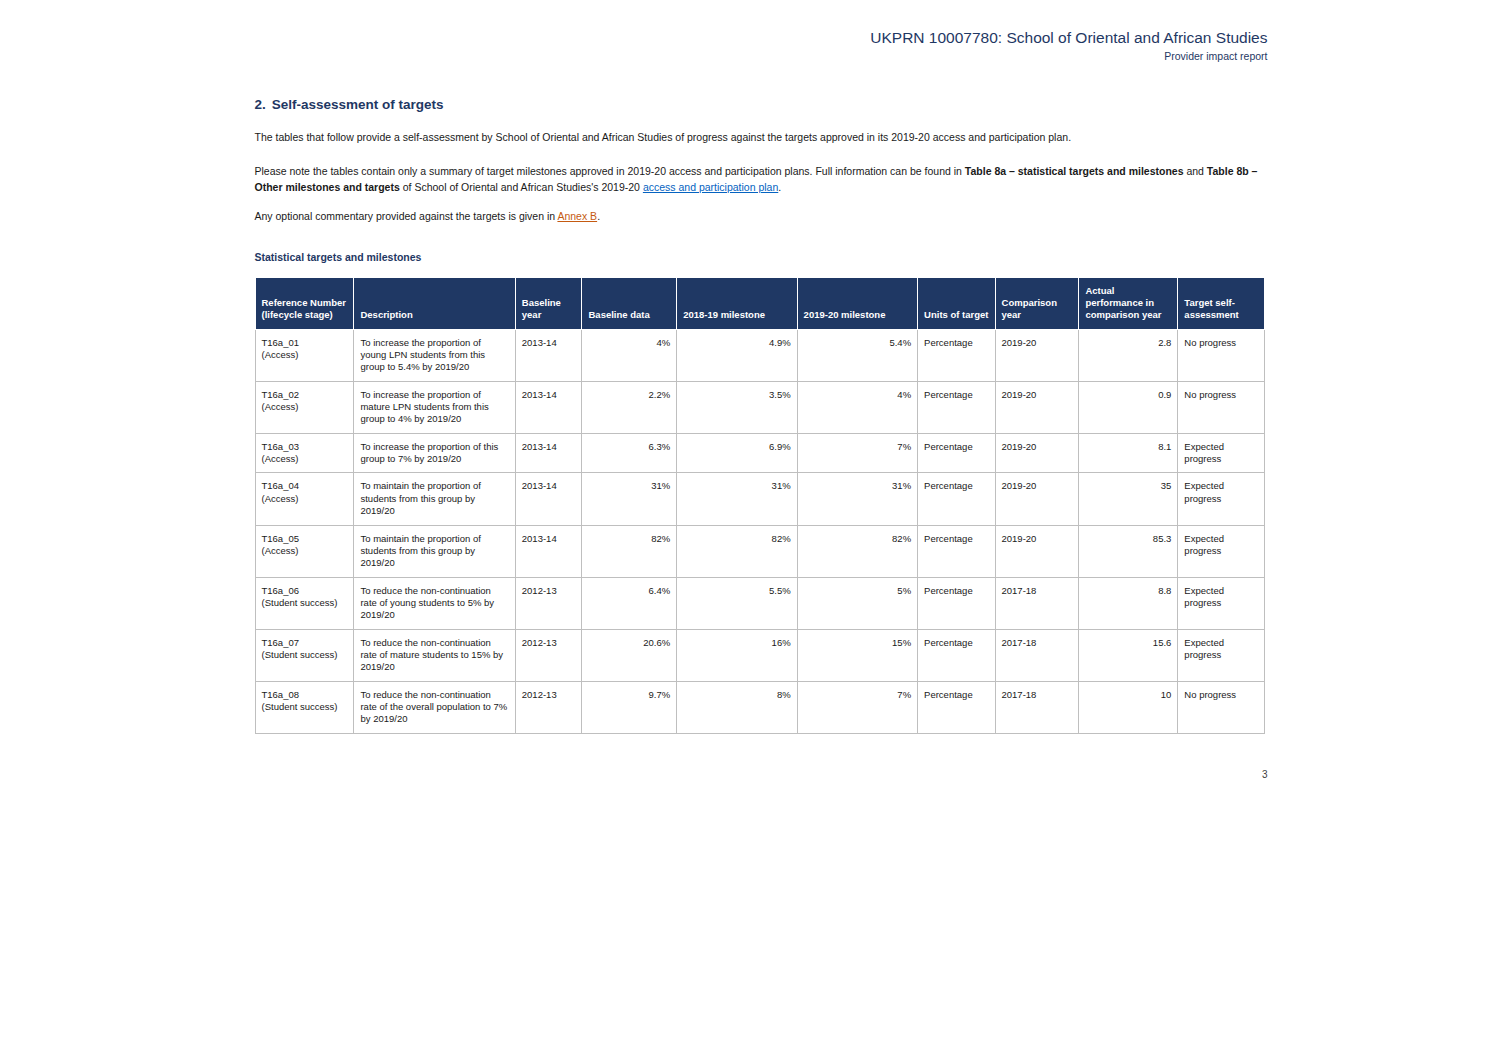UKPRN 10007780: School of Oriental and African Studies
Provider impact report
2. Self-assessment of targets
The tables that follow provide a self-assessment by School of Oriental and African Studies of progress against the targets approved in its 2019-20 access and participation plan.
Please note the tables contain only a summary of target milestones approved in 2019-20 access and participation plans. Full information can be found in Table 8a – statistical targets and milestones and Table 8b – Other milestones and targets of School of Oriental and African Studies's 2019-20 access and participation plan.
Any optional commentary provided against the targets is given in Annex B.
Statistical targets and milestones
| Reference Number (lifecycle stage) | Description | Baseline year | Baseline data | 2018-19 milestone | 2019-20 milestone | Units of target | Comparison year | Actual performance in comparison year | Target self-assessment |
| --- | --- | --- | --- | --- | --- | --- | --- | --- | --- |
| T16a_01 (Access) | To increase the proportion of young LPN students from this group to 5.4% by 2019/20 | 2013-14 | 4% | 4.9% | 5.4% | Percentage | 2019-20 | 2.8 | No progress |
| T16a_02 (Access) | To increase the proportion of mature LPN students from this group to 4% by 2019/20 | 2013-14 | 2.2% | 3.5% | 4% | Percentage | 2019-20 | 0.9 | No progress |
| T16a_03 (Access) | To increase the proportion of this group to 7% by 2019/20 | 2013-14 | 6.3% | 6.9% | 7% | Percentage | 2019-20 | 8.1 | Expected progress |
| T16a_04 (Access) | To maintain the proportion of students from this group by 2019/20 | 2013-14 | 31% | 31% | 31% | Percentage | 2019-20 | 35 | Expected progress |
| T16a_05 (Access) | To maintain the proportion of students from this group by 2019/20 | 2013-14 | 82% | 82% | 82% | Percentage | 2019-20 | 85.3 | Expected progress |
| T16a_06 (Student success) | To reduce the non-continuation rate of young students to 5% by 2019/20 | 2012-13 | 6.4% | 5.5% | 5% | Percentage | 2017-18 | 8.8 | Expected progress |
| T16a_07 (Student success) | To reduce the non-continuation rate of mature students to 15% by 2019/20 | 2012-13 | 20.6% | 16% | 15% | Percentage | 2017-18 | 15.6 | Expected progress |
| T16a_08 (Student success) | To reduce the non-continuation rate of the overall population to 7% by 2019/20 | 2012-13 | 9.7% | 8% | 7% | Percentage | 2017-18 | 10 | No progress |
3